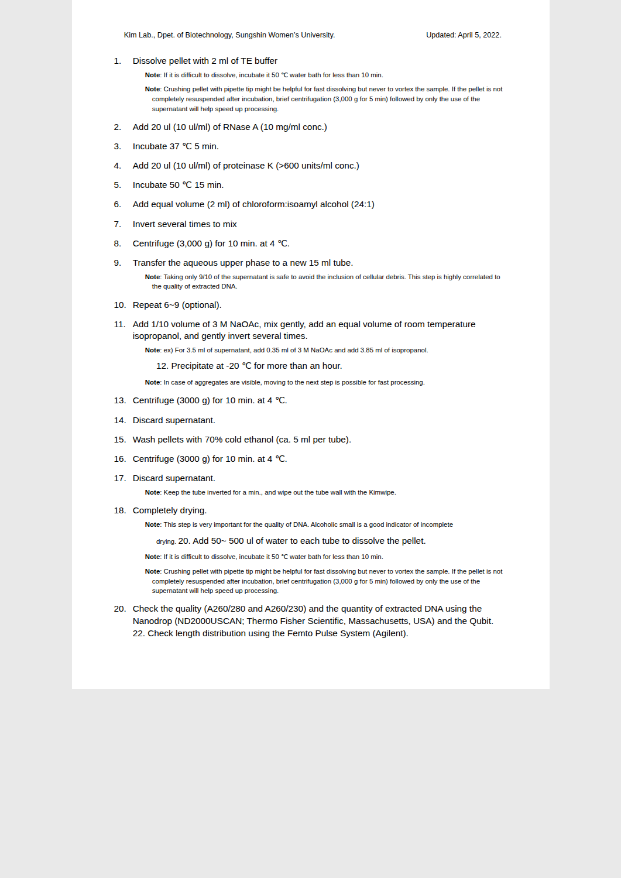Kim Lab., Dpet. of Biotechnology, Sungshin Women’s University. Updated: April 5, 2022.
Dissolve pellet with 2 ml of TE buffer
Note: If it is difficult to dissolve, incubate it 50 ℃ water bath for less than 10 min.
Note: Crushing pellet with pipette tip might be helpful for fast dissolving but never to vortex the sample. If the pellet is not completely resuspended after incubation, brief centrifugation (3,000 g for 5 min) followed by only the use of the supernatant will help speed up processing.
Add 20 ul (10 ul/ml) of RNase A (10 mg/ml conc.)
Incubate 37 ℃ 5 min.
Add 20 ul (10 ul/ml) of proteinase K (>600 units/ml conc.)
Incubate 50 ℃ 15 min.
Add equal volume (2 ml) of chloroform:isoamyl alcohol (24:1)
Invert several times to mix
Centrifuge (3,000 g) for 10 min. at 4 ℃.
Transfer the aqueous upper phase to a new 15 ml tube.
Note: Taking only 9/10 of the supernatant is safe to avoid the inclusion of cellular debris. This step is highly correlated to the quality of extracted DNA.
Repeat 6~9 (optional).
Add 1/10 volume of 3 M NaOAc, mix gently, add an equal volume of room temperature isopropanol, and gently invert several times.
Note: ex) For 3.5 ml of supernatant, add 0.35 ml of 3 M NaOAc and add 3.85 ml of isopropanol.
12. Precipitate at -20 ℃ for more than an hour.
Note: In case of aggregates are visible, moving to the next step is possible for fast processing.
Centrifuge (3000 g) for 10 min. at 4 ℃.
Discard supernatant.
Wash pellets with 70% cold ethanol (ca. 5 ml per tube).
Centrifuge (3000 g) for 10 min. at 4 ℃.
Discard supernatant.
Note: Keep the tube inverted for a min., and wipe out the tube wall with the Kimwipe.
Completely drying.
Note: This step is very important for the quality of DNA. Alcoholic small is a good indicator of incomplete
drying. 20. Add 50~ 500 ul of water to each tube to dissolve the pellet.
Note: If it is difficult to dissolve, incubate it 50 ℃ water bath for less than 10 min.
Note: Crushing pellet with pipette tip might be helpful for fast dissolving but never to vortex the sample. If the pellet is not completely resuspended after incubation, brief centrifugation (3,000 g for 5 min) followed by only the use of the supernatant will help speed up processing.
Check the quality (A260/280 and A260/230) and the quantity of extracted DNA using the Nanodrop (ND2000USCAN; Thermo Fisher Scientific, Massachusetts, USA) and the Qubit. 22. Check length distribution using the Femto Pulse System (Agilent).